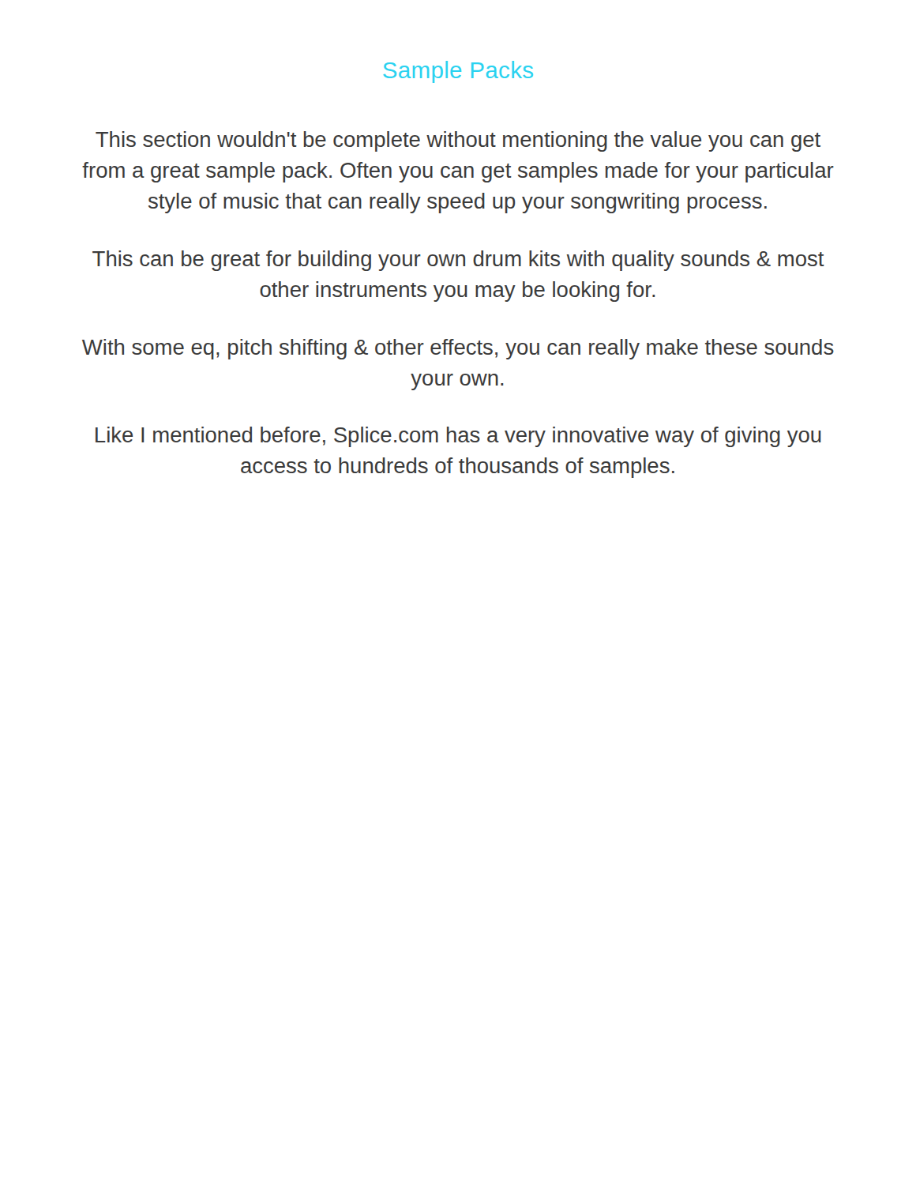Sample Packs
This section wouldn't be complete without mentioning the value you can get from a great sample pack. Often you can get samples made for your particular style of music that can really speed up your songwriting process.
This can be great for building your own drum kits with quality sounds & most other instruments you may be looking for.
With some eq, pitch shifting & other effects, you can really make these sounds your own.
Like I mentioned before, Splice.com has a very innovative way of giving you access to hundreds of thousands of samples.